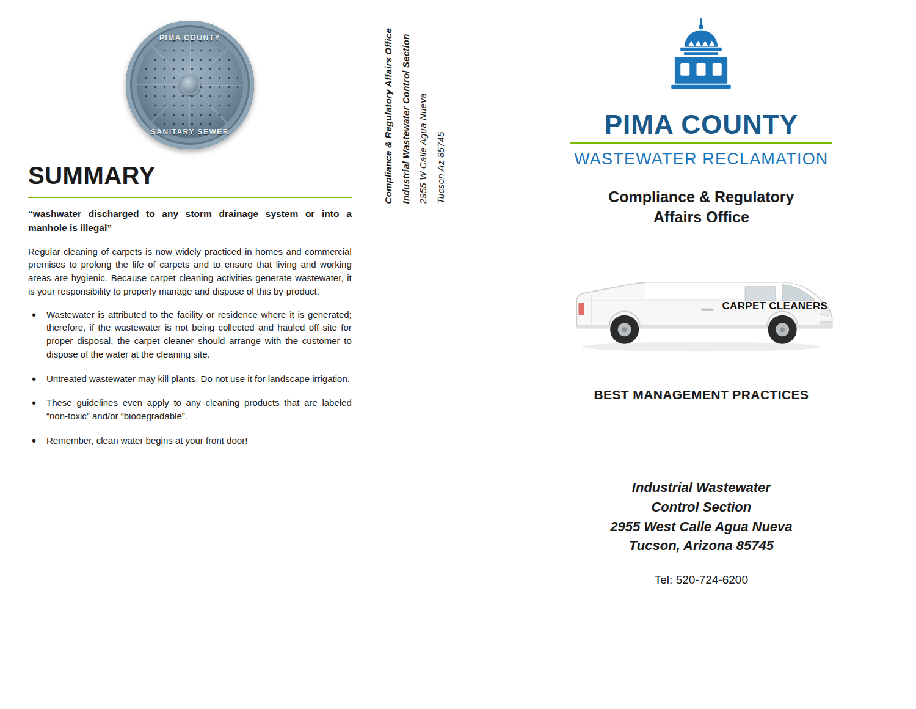PIMA COUNTY
SANITARY SEWER
SUMMARY
“washwater discharged to any storm drainage system or into a manhole is illegal”
Regular cleaning of carpets is now widely practiced in homes and commercial premises to prolong the life of carpets and to ensure that living and working areas are hygienic. Because carpet cleaning activities generate wastewater, it is your responsibility to properly manage and dispose of this by-product.
Wastewater is attributed to the facility or residence where it is generated; therefore, if the wastewater is not being collected and hauled off site for proper disposal, the carpet cleaner should arrange with the customer to dispose of the water at the cleaning site.
Untreated wastewater may kill plants. Do not use it for landscape irrigation.
These guidelines even apply to any cleaning products that are labeled “non-toxic” and/or “biodegradable”.
Remember, clean water begins at your front door!
Compliance & Regulatory Affairs Office
Industrial Wastewater Control Section
2955 W Calle Agua Nueva
Tucson Az 85745
PIMA COUNTY
WASTEWATER RECLAMATION
Compliance & Regulatory
Affairs Office
CARPET CLEANERS
BEST MANAGEMENT PRACTICES
Industrial Wastewater
Control Section
2955 West Calle Agua Nueva
Tucson, Arizona 85745
Tel: 520-724-6200